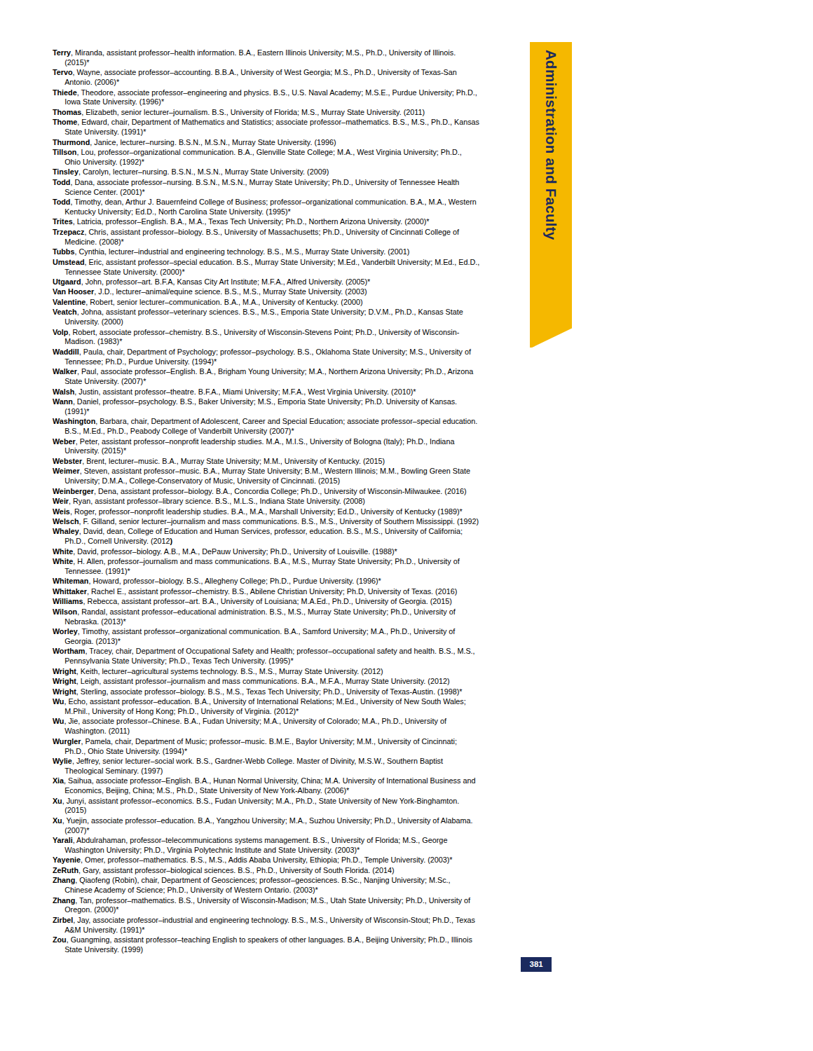Administration and Faculty
Terry, Miranda, assistant professor–health information. B.A., Eastern Illinois University; M.S., Ph.D., University of Illinois. (2015)*
Tervo, Wayne, associate professor–accounting. B.B.A., University of West Georgia; M.S., Ph.D., University of Texas-San Antonio. (2006)*
Thiede, Theodore, associate professor–engineering and physics. B.S., U.S. Naval Academy; M.S.E., Purdue University; Ph.D., Iowa State University. (1996)*
Thomas, Elizabeth, senior lecturer–journalism. B.S., University of Florida; M.S., Murray State University. (2011)
Thome, Edward, chair, Department of Mathematics and Statistics; associate professor–mathematics. B.S., M.S., Ph.D., Kansas State University. (1991)*
Thurmond, Janice, lecturer–nursing. B.S.N., M.S.N., Murray State University. (1996)
Tillson, Lou, professor–organizational communication. B.A., Glenville State College; M.A., West Virginia University; Ph.D., Ohio University. (1992)*
Tinsley, Carolyn, lecturer–nursing. B.S.N., M.S.N., Murray State University. (2009)
Todd, Dana, associate professor–nursing. B.S.N., M.S.N., Murray State University; Ph.D., University of Tennessee Health Science Center. (2001)*
Todd, Timothy, dean, Arthur J. Bauernfeind College of Business; professor–organizational communication. B.A., M.A., Western Kentucky University; Ed.D., North Carolina State University. (1995)*
Trites, Latricia, professor–English. B.A., M.A., Texas Tech University; Ph.D., Northern Arizona University. (2000)*
Trzepacz, Chris, assistant professor–biology. B.S., University of Massachusetts; Ph.D., University of Cincinnati College of Medicine. (2008)*
Tubbs, Cynthia, lecturer–industrial and engineering technology. B.S., M.S., Murray State University. (2001)
Umstead, Eric, assistant professor–special education. B.S., Murray State University; M.Ed., Vanderbilt University; M.Ed., Ed.D., Tennessee State University. (2000)*
Utgaard, John, professor–art. B.F.A, Kansas City Art Institute; M.F.A., Alfred University. (2005)*
Van Hooser, J.D., lecturer–animal/equine science. B.S., M.S., Murray State University. (2003)
Valentine, Robert, senior lecturer–communication. B.A., M.A., University of Kentucky. (2000)
Veatch, Johna, assistant professor–veterinary sciences. B.S., M.S., Emporia State University; D.V.M., Ph.D., Kansas State University. (2000)
Volp, Robert, associate professor–chemistry. B.S., University of Wisconsin-Stevens Point; Ph.D., University of Wisconsin-Madison. (1983)*
Waddill, Paula, chair, Department of Psychology; professor–psychology. B.S., Oklahoma State University; M.S., University of Tennessee; Ph.D., Purdue University. (1994)*
Walker, Paul, associate professor–English. B.A., Brigham Young University; M.A., Northern Arizona University; Ph.D., Arizona State University. (2007)*
Walsh, Justin, assistant professor–theatre. B.F.A., Miami University; M.F.A., West Virginia University. (2010)*
Wann, Daniel, professor–psychology. B.S., Baker University; M.S., Emporia State University; Ph.D. University of Kansas. (1991)*
Washington, Barbara, chair, Department of Adolescent, Career and Special Education; associate professor–special education. B.S., M.Ed., Ph.D., Peabody College of Vanderbilt University (2007)*
Weber, Peter, assistant professor–nonprofit leadership studies. M.A., M.I.S., University of Bologna (Italy); Ph.D., Indiana University. (2015)*
Webster, Brent, lecturer–music. B.A., Murray State University; M.M., University of Kentucky. (2015)
Weimer, Steven, assistant professor–music. B.A., Murray State University; B.M., Western Illinois; M.M., Bowling Green State University; D.M.A., College-Conservatory of Music, University of Cincinnati. (2015)
Weinberger, Dena, assistant professor–biology. B.A., Concordia College; Ph.D., University of Wisconsin-Milwaukee. (2016)
Weir, Ryan, assistant professor–library science. B.S., M.L.S., Indiana State University. (2008)
Weis, Roger, professor–nonprofit leadership studies. B.A., M.A., Marshall University; Ed.D., University of Kentucky (1989)*
Welsch, F. Gilland, senior lecturer–journalism and mass communications. B.S., M.S., University of Southern Mississippi. (1992)
Whaley, David, dean, College of Education and Human Services, professor, education. B.S., M.S., University of California; Ph.D., Cornell University. (2012)
White, David, professor–biology. A.B., M.A., DePauw University; Ph.D., University of Louisville. (1988)*
White, H. Allen, professor–journalism and mass communications. B.A., M.S., Murray State University; Ph.D., University of Tennessee. (1991)*
Whiteman, Howard, professor–biology. B.S., Allegheny College; Ph.D., Purdue University. (1996)*
Whittaker, Rachel E., assistant professor–chemistry. B.S., Abilene Christian University; Ph.D, University of Texas. (2016)
Williams, Rebecca, assistant professor–art. B.A., University of Louisiana; M.A.Ed., Ph.D., University of Georgia. (2015)
Wilson, Randal, assistant professor–educational administration. B.S., M.S., Murray State University; Ph.D., University of Nebraska. (2013)*
Worley, Timothy, assistant professor–organizational communication. B.A., Samford University; M.A., Ph.D., University of Georgia. (2013)*
Wortham, Tracey, chair, Department of Occupational Safety and Health; professor–occupational safety and health. B.S., M.S., Pennsylvania State University; Ph.D., Texas Tech University. (1995)*
Wright, Keith, lecturer–agricultural systems technology. B.S., M.S., Murray State University. (2012)
Wright, Leigh, assistant professor–journalism and mass communications. B.A., M.F.A., Murray State University. (2012)
Wright, Sterling, associate professor–biology. B.S., M.S., Texas Tech University; Ph.D., University of Texas-Austin. (1998)*
Wu, Echo, assistant professor–education. B.A., University of International Relations; M.Ed., University of New South Wales; M.Phil., University of Hong Kong; Ph.D., University of Virginia. (2012)*
Wu, Jie, associate professor–Chinese. B.A., Fudan University; M.A., University of Colorado; M.A., Ph.D., University of Washington. (2011)
Wurgler, Pamela, chair, Department of Music; professor–music. B.M.E., Baylor University; M.M., University of Cincinnati; Ph.D., Ohio State University. (1994)*
Wylie, Jeffrey, senior lecturer–social work. B.S., Gardner-Webb College. Master of Divinity, M.S.W., Southern Baptist Theological Seminary. (1997)
Xia, Saihua, associate professor–English. B.A., Hunan Normal University, China; M.A. University of International Business and Economics, Beijing, China; M.S., Ph.D., State University of New York-Albany. (2006)*
Xu, Junyi, assistant professor–economics. B.S., Fudan University; M.A., Ph.D., State University of New York-Binghamton. (2015)
Xu, Yuejin, associate professor–education. B.A., Yangzhou University; M.A., Suzhou University; Ph.D., University of Alabama. (2007)*
Yarali, Abdulrahaman, professor–telecommunications systems management. B.S., University of Florida; M.S., George Washington University; Ph.D., Virginia Polytechnic Institute and State University. (2003)*
Yayenie, Omer, professor–mathematics. B.S., M.S., Addis Ababa University, Ethiopia; Ph.D., Temple University. (2003)*
ZeRuth, Gary, assistant professor–biological sciences. B.S., Ph.D., University of South Florida. (2014)
Zhang, Qiaofeng (Robin), chair, Department of Geosciences; professor–geosciences. B.Sc., Nanjing University; M.Sc., Chinese Academy of Science; Ph.D., University of Western Ontario. (2003)*
Zhang, Tan, professor–mathematics. B.S., University of Wisconsin-Madison; M.S., Utah State University; Ph.D., University of Oregon. (2000)*
Zirbel, Jay, associate professor–industrial and engineering technology. B.S., M.S., University of Wisconsin-Stout; Ph.D., Texas A&M University. (1991)*
Zou, Guangming, assistant professor–teaching English to speakers of other languages. B.A., Beijing University; Ph.D., Illinois State University. (1999)
381